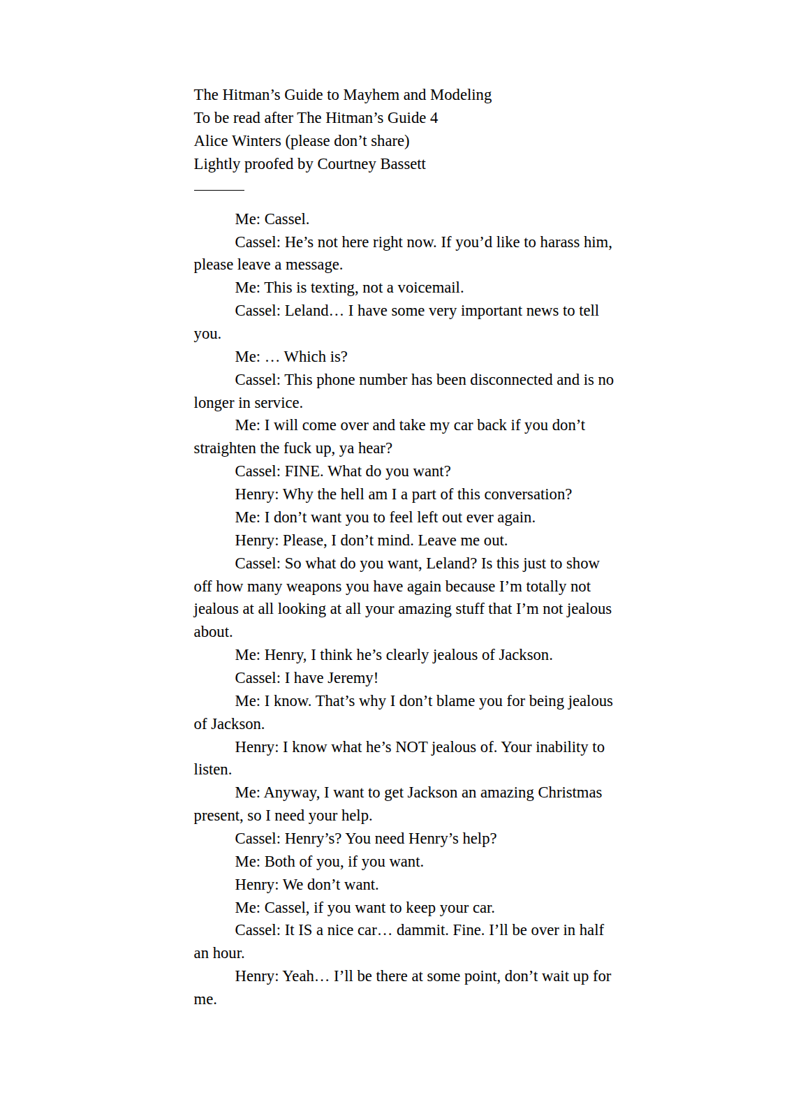The Hitman’s Guide to Mayhem and Modeling
To be read after The Hitman’s Guide 4
Alice Winters (please don’t share)
Lightly proofed by Courtney Bassett
Me: Cassel.
Cassel: He’s not here right now. If you’d like to harass him, please leave a message.
Me: This is texting, not a voicemail.
Cassel: Leland… I have some very important news to tell you.
Me: … Which is?
Cassel: This phone number has been disconnected and is no longer in service.
Me: I will come over and take my car back if you don’t straighten the fuck up, ya hear?
Cassel: FINE. What do you want?
Henry: Why the hell am I a part of this conversation?
Me: I don’t want you to feel left out ever again.
Henry: Please, I don’t mind. Leave me out.
Cassel: So what do you want, Leland? Is this just to show off how many weapons you have again because I’m totally not jealous at all looking at all your amazing stuff that I’m not jealous about.
Me: Henry, I think he’s clearly jealous of Jackson.
Cassel: I have Jeremy!
Me: I know. That’s why I don’t blame you for being jealous of Jackson.
Henry: I know what he’s NOT jealous of. Your inability to listen.
Me: Anyway, I want to get Jackson an amazing Christmas present, so I need your help.
Cassel: Henry’s? You need Henry’s help?
Me: Both of you, if you want.
Henry: We don’t want.
Me: Cassel, if you want to keep your car.
Cassel: It IS a nice car… dammit. Fine. I’ll be over in half an hour.
Henry: Yeah… I’ll be there at some point, don’t wait up for me.